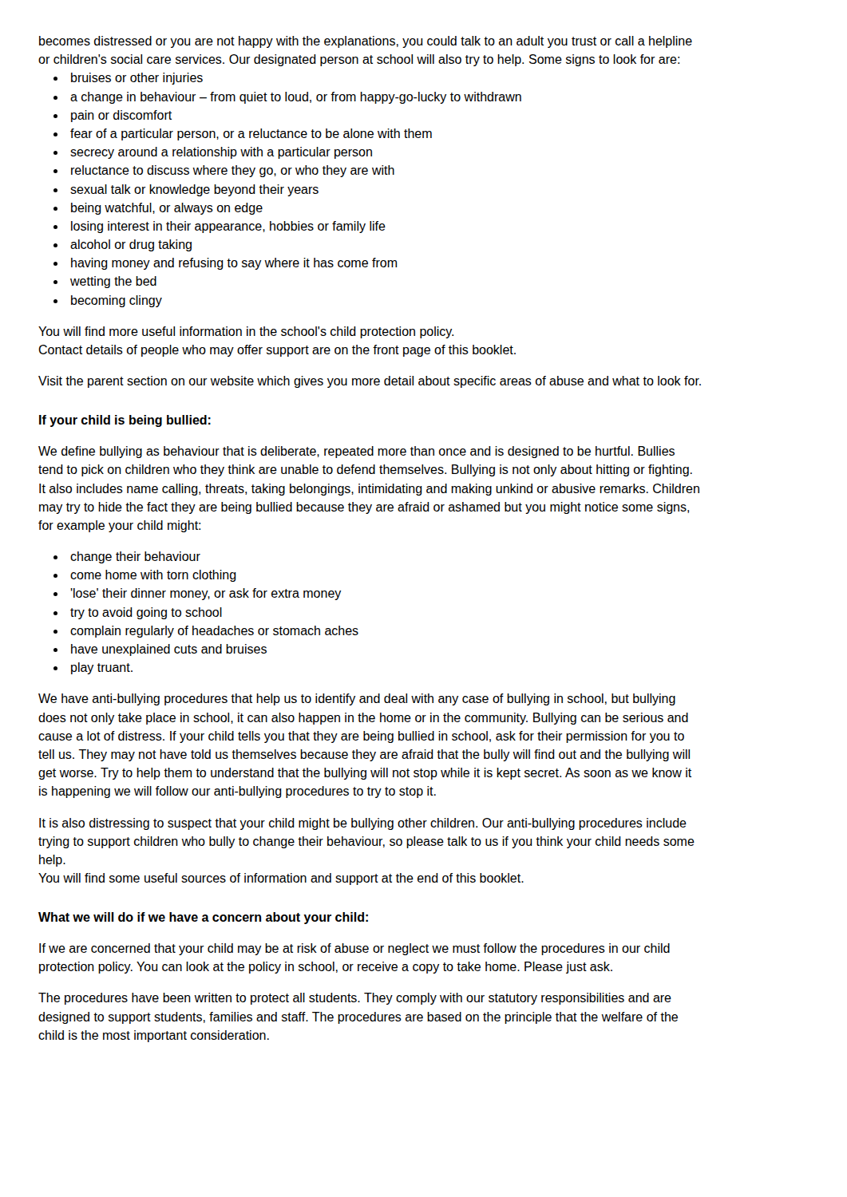becomes distressed or you are not happy with the explanations, you could talk to an adult you trust or call a helpline or children's social care services. Our designated person at school will also try to help. Some signs to look for are:
bruises or other injuries
a change in behaviour – from quiet to loud, or from happy-go-lucky to withdrawn
pain or discomfort
fear of a particular person, or a reluctance to be alone with them
secrecy around a relationship with a particular person
reluctance to discuss where they go, or who they are with
sexual talk or knowledge beyond their years
being watchful, or always on edge
losing interest in their appearance, hobbies or family life
alcohol or drug taking
having money and refusing to say where it has come from
wetting the bed
becoming clingy
You will find more useful information in the school's child protection policy.
Contact details of people who may offer support are on the front page of this booklet.
Visit the parent section on our website which gives you more detail about specific areas of abuse and what to look for.
If your child is being bullied:
We define bullying as behaviour that is deliberate, repeated more than once and is designed to be hurtful. Bullies tend to pick on children who they think are unable to defend themselves. Bullying is not only about hitting or fighting. It also includes name calling, threats, taking belongings, intimidating and making unkind or abusive remarks. Children may try to hide the fact they are being bullied because they are afraid or ashamed but you might notice some signs, for example your child might:
change their behaviour
come home with torn clothing
'lose' their dinner money, or ask for extra money
try to avoid going to school
complain regularly of headaches or stomach aches
have unexplained cuts and bruises
play truant.
We have anti-bullying procedures that help us to identify and deal with any case of bullying in school, but bullying does not only take place in school, it can also happen in the home or in the community. Bullying can be serious and cause a lot of distress. If your child tells you that they are being bullied in school, ask for their permission for you to tell us. They may not have told us themselves because they are afraid that the bully will find out and the bullying will get worse. Try to help them to understand that the bullying will not stop while it is kept secret. As soon as we know it is happening we will follow our anti-bullying procedures to try to stop it.
It is also distressing to suspect that your child might be bullying other children. Our anti-bullying procedures include trying to support children who bully to change their behaviour, so please talk to us if you think your child needs some help.
You will find some useful sources of information and support at the end of this booklet.
What we will do if we have a concern about your child:
If we are concerned that your child may be at risk of abuse or neglect we must follow the procedures in our child protection policy. You can look at the policy in school, or receive a copy to take home. Please just ask.
The procedures have been written to protect all students. They comply with our statutory responsibilities and are designed to support students, families and staff. The procedures are based on the principle that the welfare of the child is the most important consideration.